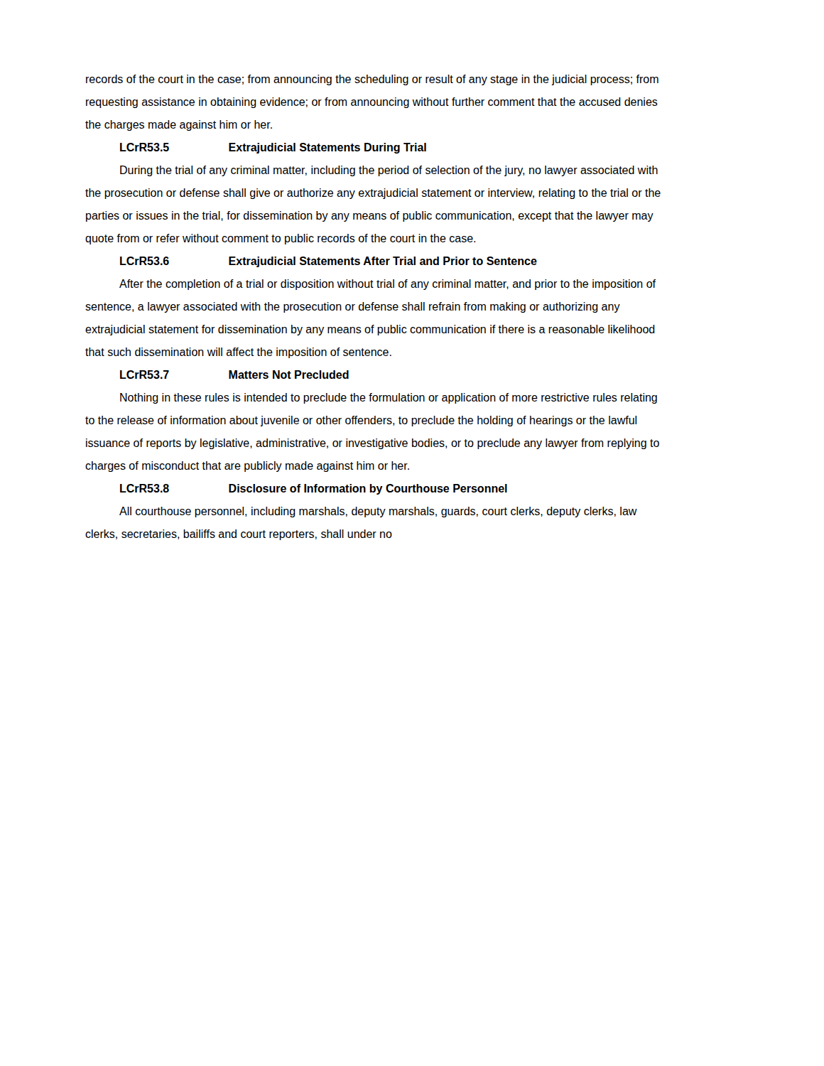records of the court in the case; from announcing the scheduling or result of any stage in the judicial process; from requesting assistance in obtaining evidence; or from announcing without further comment that the accused denies the charges made against him or her.
LCrR53.5 Extrajudicial Statements During Trial
During the trial of any criminal matter, including the period of selection of the jury, no lawyer associated with the prosecution or defense shall give or authorize any extrajudicial statement or interview, relating to the trial or the parties or issues in the trial, for dissemination by any means of public communication, except that the lawyer may quote from or refer without comment to public records of the court in the case.
LCrR53.6 Extrajudicial Statements After Trial and Prior to Sentence
After the completion of a trial or disposition without trial of any criminal matter, and prior to the imposition of sentence, a lawyer associated with the prosecution or defense shall refrain from making or authorizing any extrajudicial statement for dissemination by any means of public communication if there is a reasonable likelihood that such dissemination will affect the imposition of sentence.
LCrR53.7 Matters Not Precluded
Nothing in these rules is intended to preclude the formulation or application of more restrictive rules relating to the release of information about juvenile or other offenders, to preclude the holding of hearings or the lawful issuance of reports by legislative, administrative, or investigative bodies, or to preclude any lawyer from replying to charges of misconduct that are publicly made against him or her.
LCrR53.8 Disclosure of Information by Courthouse Personnel
All courthouse personnel, including marshals, deputy marshals, guards, court clerks, deputy clerks, law clerks, secretaries, bailiffs and court reporters, shall under no